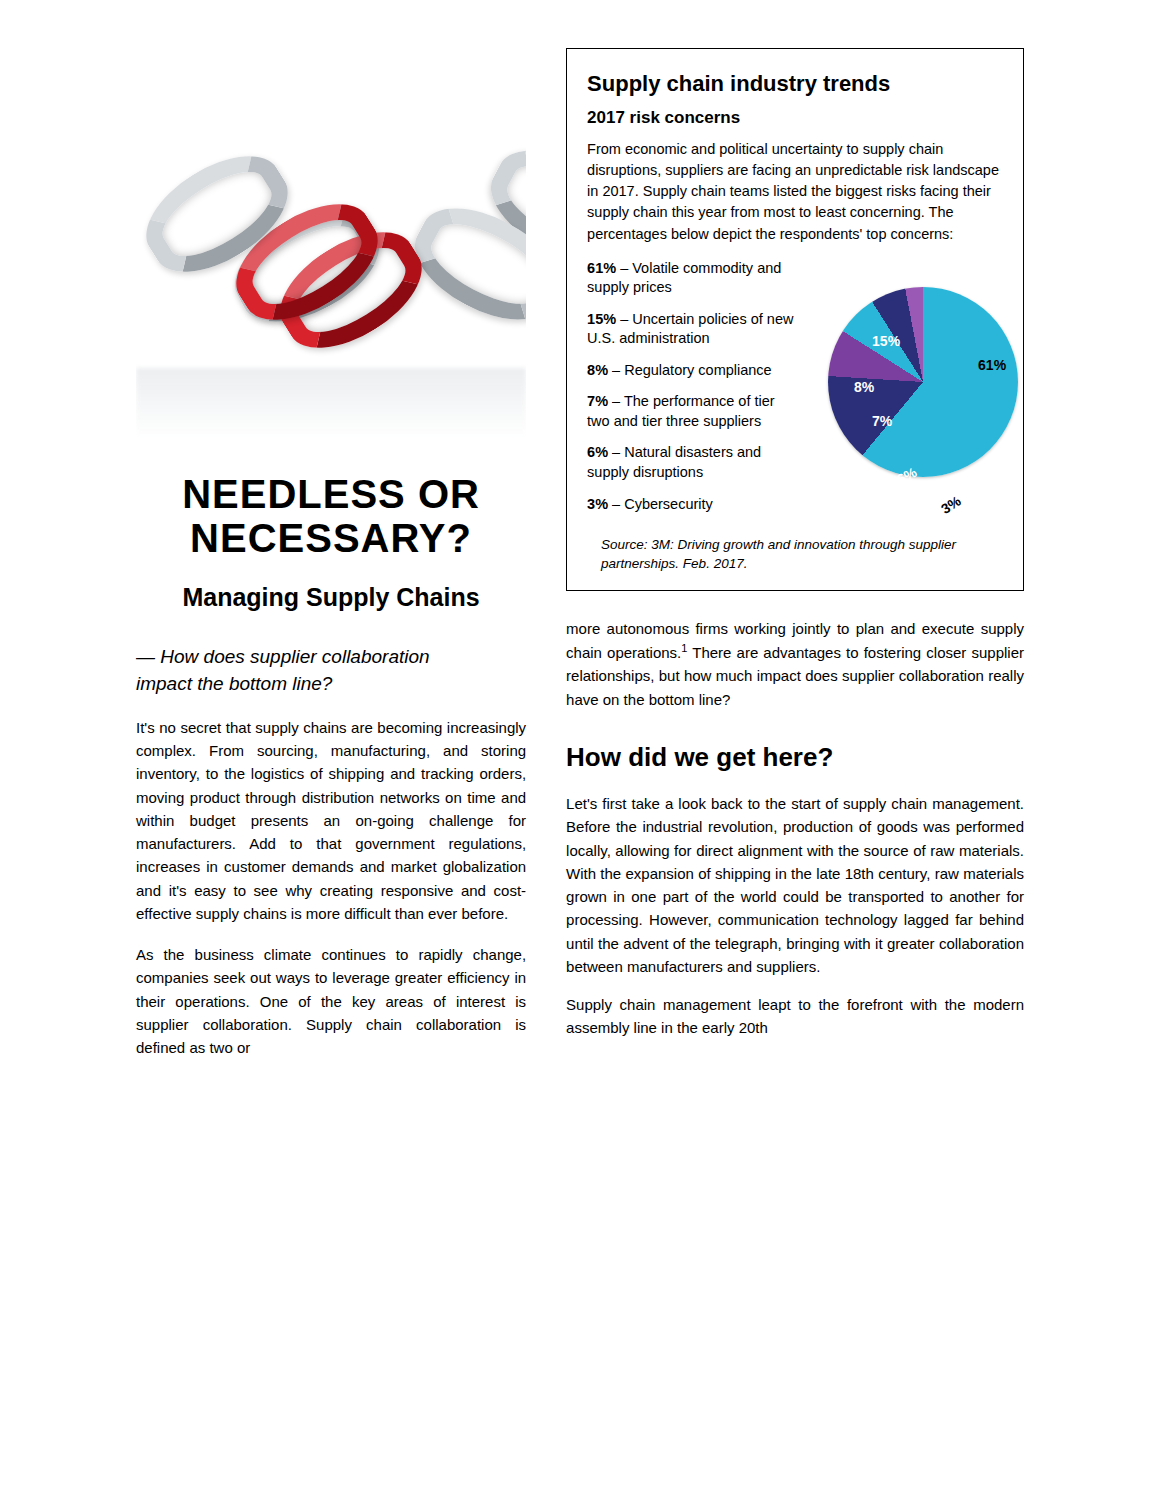NEEDLESS OR
NECESSARY?
Managing Supply Chains
— How does supplier collaboration
impact the bottom line?
It's no secret that supply chains are becoming increasingly complex. From sourcing, manufacturing, and storing inventory, to the logistics of shipping and tracking orders, moving product through distribution networks on time and within budget presents an on-going challenge for manufacturers. Add to that government regulations, increases in customer demands and market globalization and it's easy to see why creating responsive and cost-effective supply chains is more difficult than ever before.
As the business climate continues to rapidly change, companies seek out ways to leverage greater efficiency in their operations. One of the key areas of interest is supplier collaboration. Supply chain collaboration is defined as two or
Supply chain industry trends
2017 risk concerns
From economic and political uncertainty to supply chain disruptions, suppliers are facing an unpredictable risk landscape in 2017. Supply chain teams listed the biggest risks facing their supply chain this year from most to least concerning. The percentages below depict the respondents' top concerns:
61% – Volatile commodity and supply prices
15% – Uncertain policies of new U.S. administration
8% – Regulatory compliance
7% – The performance of tier two and tier three suppliers
6% – Natural disasters and supply disruptions
3% – Cybersecurity
61% 15% 8% 7% 6% 3%
Source: 3M: Driving growth and innovation through supplier partnerships. Feb. 2017.
more autonomous firms working jointly to plan and execute supply chain operations.1 There are advantages to fostering closer supplier relationships, but how much impact does supplier collaboration really have on the bottom line?
How did we get here?
Let's first take a look back to the start of supply chain management. Before the industrial revolution, production of goods was performed locally, allowing for direct alignment with the source of raw materials. With the expansion of shipping in the late 18th century, raw materials grown in one part of the world could be transported to another for processing. However, communication technology lagged far behind until the advent of the telegraph, bringing with it greater collaboration between manufacturers and suppliers.
Supply chain management leapt to the forefront with the modern assembly line in the early 20th